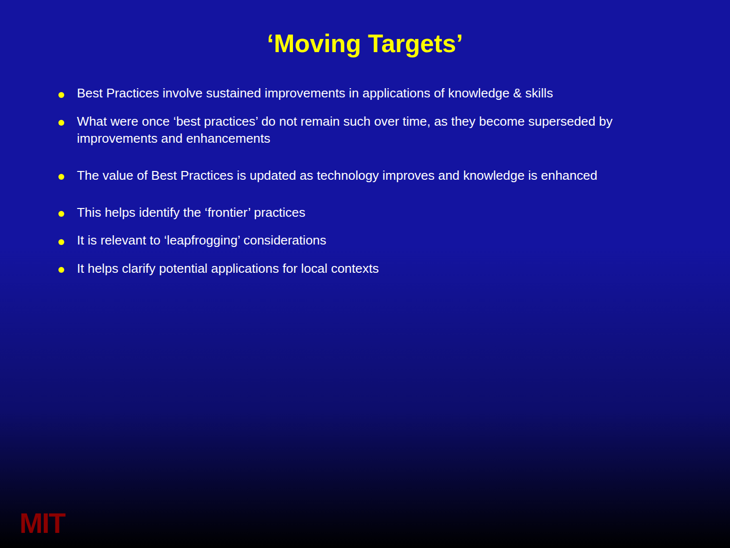‘Moving Targets’
Best Practices involve sustained improvements in applications of knowledge & skills
What were once ‘best practices’ do not remain such over time, as they become superseded by improvements and enhancements
The value of Best Practices is updated as technology improves and knowledge is enhanced
This helps identify the ‘frontier’ practices
It is relevant to ‘leapfrogging’ considerations
It helps clarify potential applications for local contexts
MIT